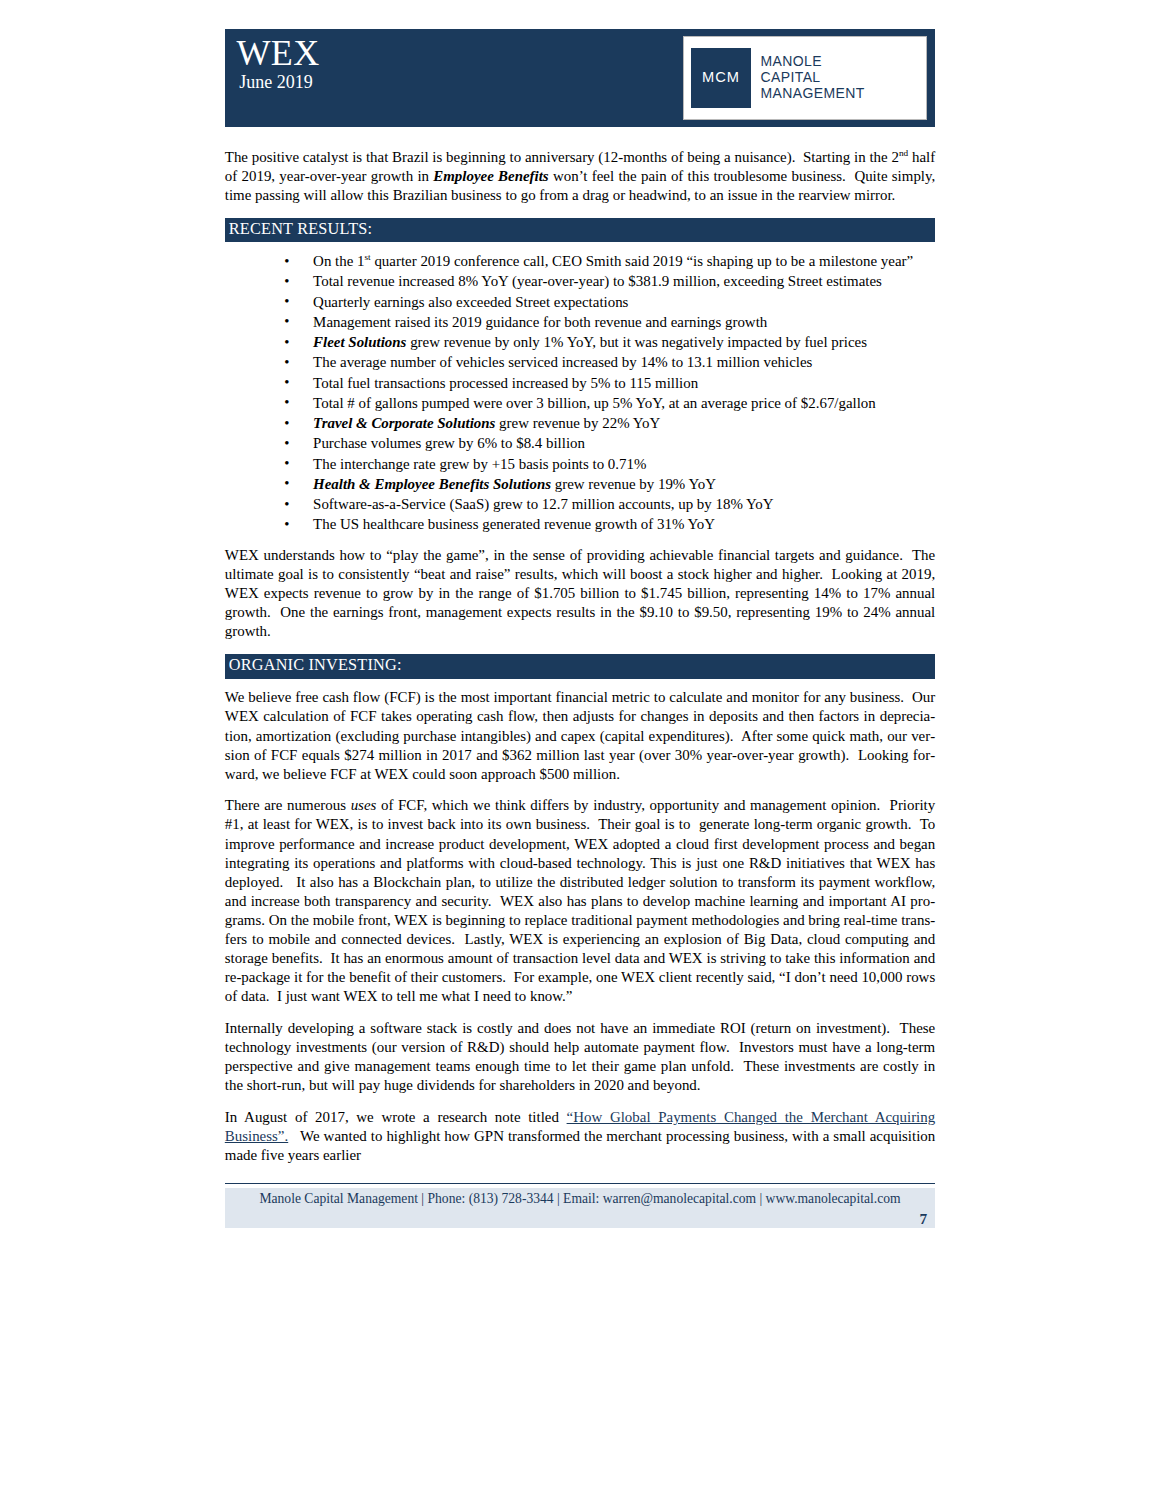WEX June 2019
MCM
MANOLE
CAPITAL
MANAGEMENT
The positive catalyst is that Brazil is beginning to anniversary (12-months of being a nuisance). Starting in the 2nd half of 2019, year-over-year growth in Employee Benefits won’t feel the pain of this troublesome business. Quite simply, time passing will allow this Brazilian business to go from a drag or headwind, to an issue in the rearview mirror.
RECENT RESULTS:
On the 1st quarter 2019 conference call, CEO Smith said 2019 “is shaping up to be a milestone year”
Total revenue increased 8% YoY (year-over-year) to $381.9 million, exceeding Street estimates
Quarterly earnings also exceeded Street expectations
Management raised its 2019 guidance for both revenue and earnings growth
Fleet Solutions grew revenue by only 1% YoY, but it was negatively impacted by fuel prices
The average number of vehicles serviced increased by 14% to 13.1 million vehicles
Total fuel transactions processed increased by 5% to 115 million
Total # of gallons pumped were over 3 billion, up 5% YoY, at an average price of $2.67/gallon
Travel & Corporate Solutions grew revenue by 22% YoY
Purchase volumes grew by 6% to $8.4 billion
The interchange rate grew by +15 basis points to 0.71%
Health & Employee Benefits Solutions grew revenue by 19% YoY
Software-as-a-Service (SaaS) grew to 12.7 million accounts, up by 18% YoY
The US healthcare business generated revenue growth of 31% YoY
WEX understands how to “play the game”, in the sense of providing achievable financial targets and guidance. The ultimate goal is to consistently “beat and raise” results, which will boost a stock higher and higher. Looking at 2019, WEX expects revenue to grow by in the range of $1.705 billion to $1.745 billion, representing 14% to 17% annual growth. One the earnings front, management expects results in the $9.10 to $9.50, representing 19% to 24% annual growth.
ORGANIC INVESTING:
We believe free cash flow (FCF) is the most important financial metric to calculate and monitor for any business. Our WEX calculation of FCF takes operating cash flow, then adjusts for changes in deposits and then factors in depreciation, amortization (excluding purchase intangibles) and capex (capital expenditures). After some quick math, our version of FCF equals $274 million in 2017 and $362 million last year (over 30% year-over-year growth). Looking forward, we believe FCF at WEX could soon approach $500 million.
There are numerous uses of FCF, which we think differs by industry, opportunity and management opinion. Priority #1, at least for WEX, is to invest back into its own business. Their goal is to generate long-term organic growth. To improve performance and increase product development, WEX adopted a cloud first development process and began integrating its operations and platforms with cloud-based technology. This is just one R&D initiatives that WEX has deployed. It also has a Blockchain plan, to utilize the distributed ledger solution to transform its payment workflow, and increase both transparency and security. WEX also has plans to develop machine learning and important AI programs. On the mobile front, WEX is beginning to replace traditional payment methodologies and bring real-time transfers to mobile and connected devices. Lastly, WEX is experiencing an explosion of Big Data, cloud computing and storage benefits. It has an enormous amount of transaction level data and WEX is striving to take this information and re-package it for the benefit of their customers. For example, one WEX client recently said, “I don’t need 10,000 rows of data. I just want WEX to tell me what I need to know.”
Internally developing a software stack is costly and does not have an immediate ROI (return on investment). These technology investments (our version of R&D) should help automate payment flow. Investors must have a long-term perspective and give management teams enough time to let their game plan unfold. These investments are costly in the short-run, but will pay huge dividends for shareholders in 2020 and beyond.
In August of 2017, we wrote a research note titled “How Global Payments Changed the Merchant Acquiring Business”. We wanted to highlight how GPN transformed the merchant processing business, with a small acquisition made five years earlier
Manole Capital Management | Phone: (813) 728-3344 | Email: warren@manolecapital.com | www.manolecapital.com
7